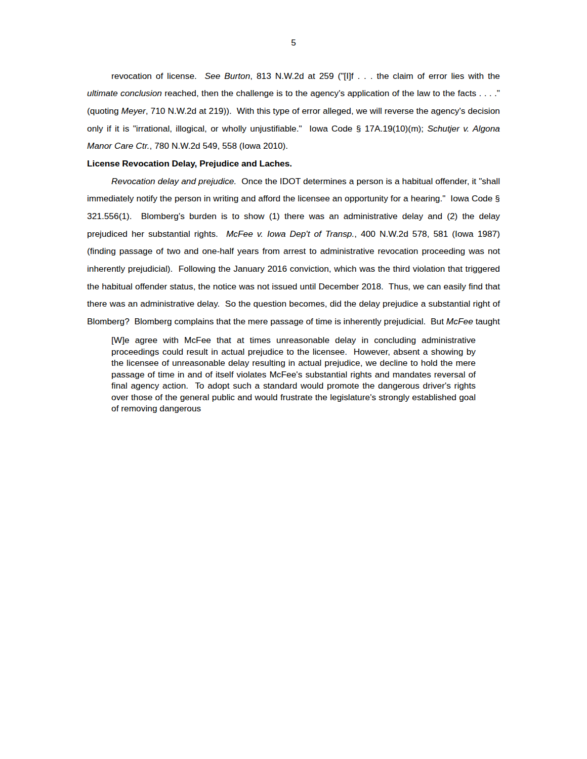5
revocation of license. See Burton, 813 N.W.2d at 259 ("[I]f . . . the claim of error lies with the ultimate conclusion reached, then the challenge is to the agency's application of the law to the facts . . . ." (quoting Meyer, 710 N.W.2d at 219)). With this type of error alleged, we will reverse the agency's decision only if it is "irrational, illogical, or wholly unjustifiable." Iowa Code § 17A.19(10)(m); Schutjer v. Algona Manor Care Ctr., 780 N.W.2d 549, 558 (Iowa 2010).
License Revocation Delay, Prejudice and Laches.
Revocation delay and prejudice. Once the IDOT determines a person is a habitual offender, it "shall immediately notify the person in writing and afford the licensee an opportunity for a hearing." Iowa Code § 321.556(1). Blomberg's burden is to show (1) there was an administrative delay and (2) the delay prejudiced her substantial rights. McFee v. Iowa Dep't of Transp., 400 N.W.2d 578, 581 (Iowa 1987) (finding passage of two and one-half years from arrest to administrative revocation proceeding was not inherently prejudicial). Following the January 2016 conviction, which was the third violation that triggered the habitual offender status, the notice was not issued until December 2018. Thus, we can easily find that there was an administrative delay. So the question becomes, did the delay prejudice a substantial right of Blomberg? Blomberg complains that the mere passage of time is inherently prejudicial. But McFee taught
[W]e agree with McFee that at times unreasonable delay in concluding administrative proceedings could result in actual prejudice to the licensee. However, absent a showing by the licensee of unreasonable delay resulting in actual prejudice, we decline to hold the mere passage of time in and of itself violates McFee's substantial rights and mandates reversal of final agency action. To adopt such a standard would promote the dangerous driver's rights over those of the general public and would frustrate the legislature's strongly established goal of removing dangerous